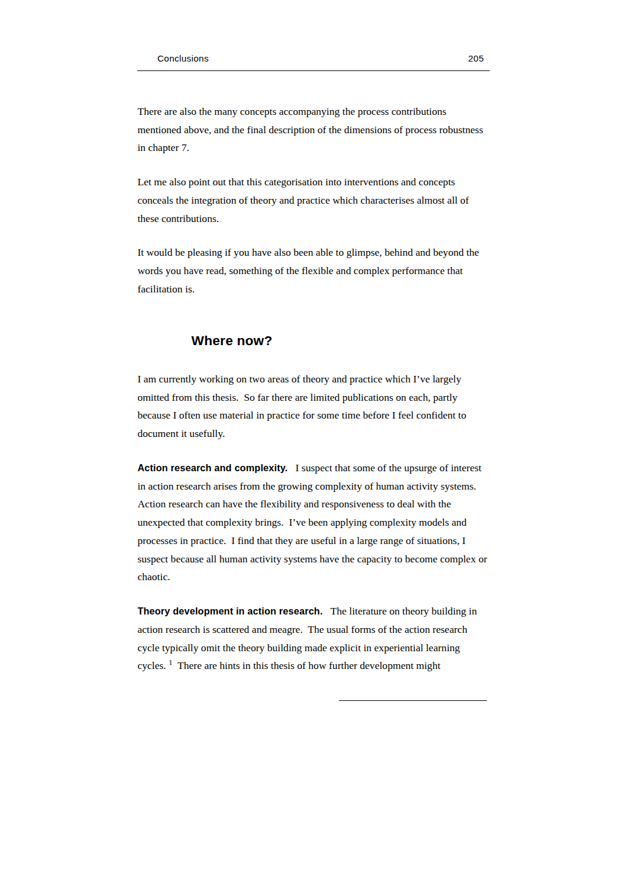Conclusions 205
There are also the many concepts accompanying the process contributions mentioned above, and the final description of the dimensions of process robustness in chapter 7.
Let me also point out that this categorisation into interventions and concepts conceals the integration of theory and practice which characterises almost all of these contributions.
It would be pleasing if you have also been able to glimpse, behind and beyond the words you have read, something of the flexible and complex performance that facilitation is.
Where now?
I am currently working on two areas of theory and practice which I’ve largely omitted from this thesis. So far there are limited publications on each, partly because I often use material in practice for some time before I feel confident to document it usefully.
Action research and complexity. I suspect that some of the upsurge of interest in action research arises from the growing complexity of human activity systems. Action research can have the flexibility and responsiveness to deal with the unexpected that complexity brings. I’ve been applying complexity models and processes in practice. I find that they are useful in a large range of situations, I suspect because all human activity systems have the capacity to become complex or chaotic.
Theory development in action research. The literature on theory building in action research is scattered and meagre. The usual forms of the action research cycle typically omit the theory building made explicit in experiential learning cycles. 1 There are hints in this thesis of how further development might